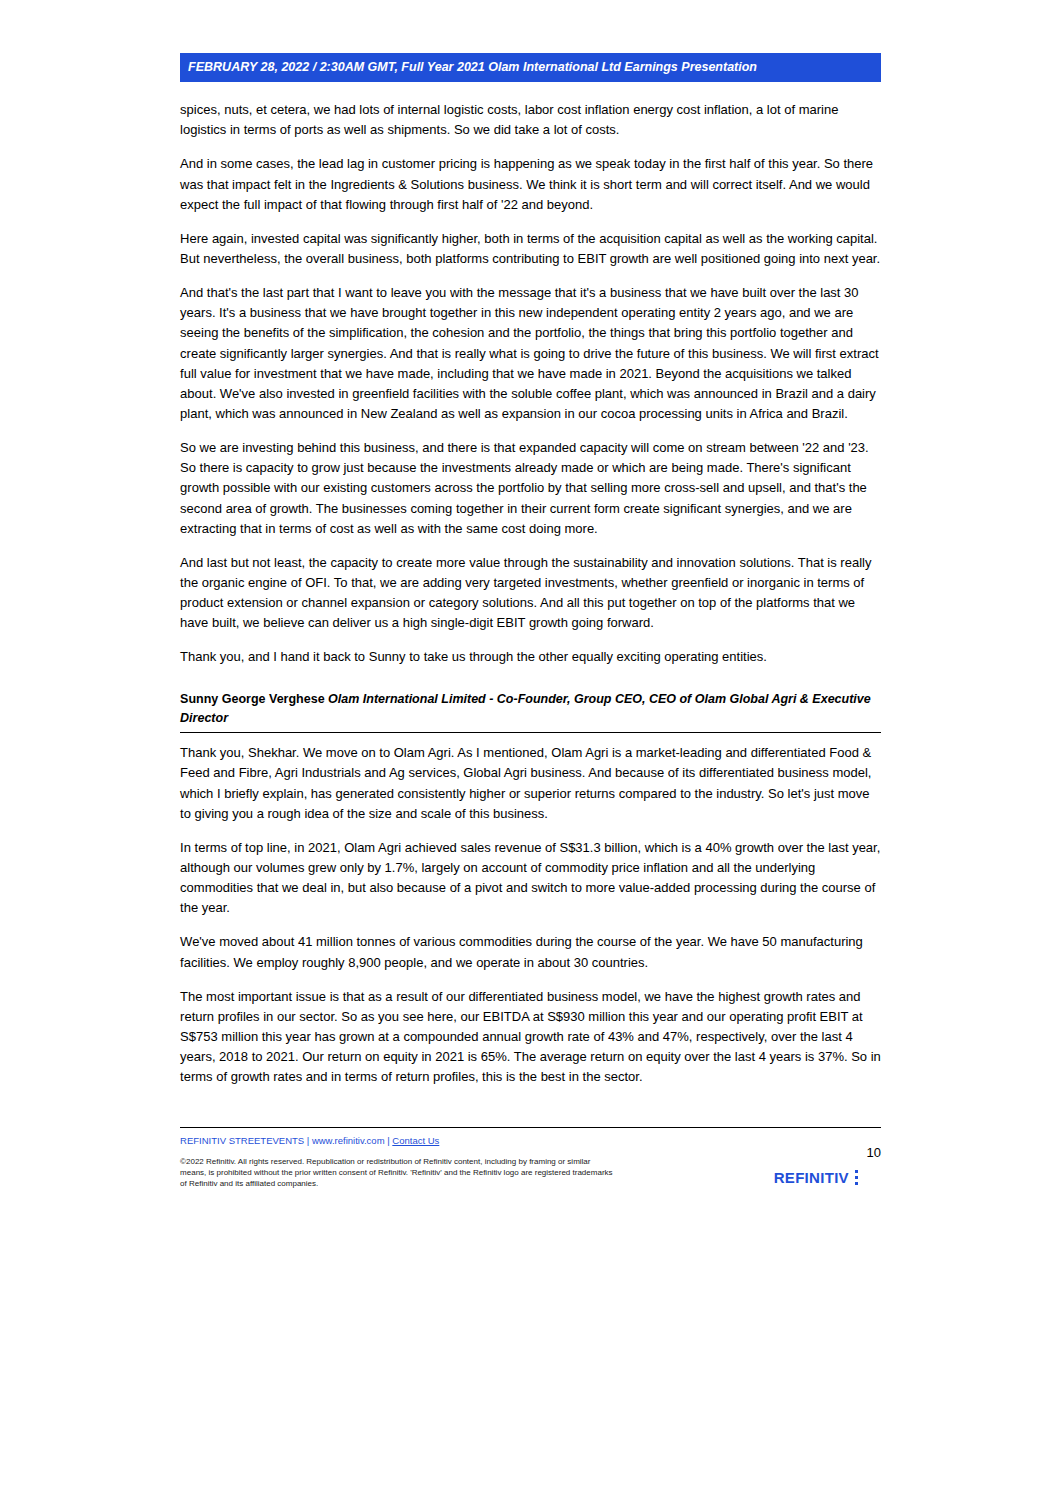FEBRUARY 28, 2022 / 2:30AM GMT, Full Year 2021 Olam International Ltd Earnings Presentation
spices, nuts, et cetera, we had lots of internal logistic costs, labor cost inflation energy cost inflation, a lot of marine logistics in terms of ports as well as shipments. So we did take a lot of costs.
And in some cases, the lead lag in customer pricing is happening as we speak today in the first half of this year. So there was that impact felt in the Ingredients & Solutions business. We think it is short term and will correct itself. And we would expect the full impact of that flowing through first half of '22 and beyond.
Here again, invested capital was significantly higher, both in terms of the acquisition capital as well as the working capital. But nevertheless, the overall business, both platforms contributing to EBIT growth are well positioned going into next year.
And that's the last part that I want to leave you with the message that it's a business that we have built over the last 30 years. It's a business that we have brought together in this new independent operating entity 2 years ago, and we are seeing the benefits of the simplification, the cohesion and the portfolio, the things that bring this portfolio together and create significantly larger synergies. And that is really what is going to drive the future of this business. We will first extract full value for investment that we have made, including that we have made in 2021. Beyond the acquisitions we talked about. We've also invested in greenfield facilities with the soluble coffee plant, which was announced in Brazil and a dairy plant, which was announced in New Zealand as well as expansion in our cocoa processing units in Africa and Brazil.
So we are investing behind this business, and there is that expanded capacity will come on stream between '22 and '23. So there is capacity to grow just because the investments already made or which are being made. There's significant growth possible with our existing customers across the portfolio by that selling more cross-sell and upsell, and that's the second area of growth. The businesses coming together in their current form create significant synergies, and we are extracting that in terms of cost as well as with the same cost doing more.
And last but not least, the capacity to create more value through the sustainability and innovation solutions. That is really the organic engine of OFI. To that, we are adding very targeted investments, whether greenfield or inorganic in terms of product extension or channel expansion or category solutions. And all this put together on top of the platforms that we have built, we believe can deliver us a high single-digit EBIT growth going forward.
Thank you, and I hand it back to Sunny to take us through the other equally exciting operating entities.
Sunny George Verghese Olam International Limited - Co-Founder, Group CEO, CEO of Olam Global Agri & Executive Director
Thank you, Shekhar. We move on to Olam Agri. As I mentioned, Olam Agri is a market-leading and differentiated Food & Feed and Fibre, Agri Industrials and Ag services, Global Agri business. And because of its differentiated business model, which I briefly explain, has generated consistently higher or superior returns compared to the industry. So let's just move to giving you a rough idea of the size and scale of this business.
In terms of top line, in 2021, Olam Agri achieved sales revenue of S$31.3 billion, which is a 40% growth over the last year, although our volumes grew only by 1.7%, largely on account of commodity price inflation and all the underlying commodities that we deal in, but also because of a pivot and switch to more value-added processing during the course of the year.
We've moved about 41 million tonnes of various commodities during the course of the year. We have 50 manufacturing facilities. We employ roughly 8,900 people, and we operate in about 30 countries.
The most important issue is that as a result of our differentiated business model, we have the highest growth rates and return profiles in our sector. So as you see here, our EBITDA at S$930 million this year and our operating profit EBIT at S$753 million this year has grown at a compounded annual growth rate of 43% and 47%, respectively, over the last 4 years, 2018 to 2021. Our return on equity in 2021 is 65%. The average return on equity over the last 4 years is 37%. So in terms of growth rates and in terms of return profiles, this is the best in the sector.
REFINITIV STREETEVENTS | www.refinitiv.com | Contact Us
©2022 Refinitiv. All rights reserved. Republication or redistribution of Refinitiv content, including by framing or similar means, is prohibited without the prior written consent of Refinitiv. 'Refinitiv' and the Refinitiv logo are registered trademarks of Refinitiv and its affiliated companies.
10
REFINITIV